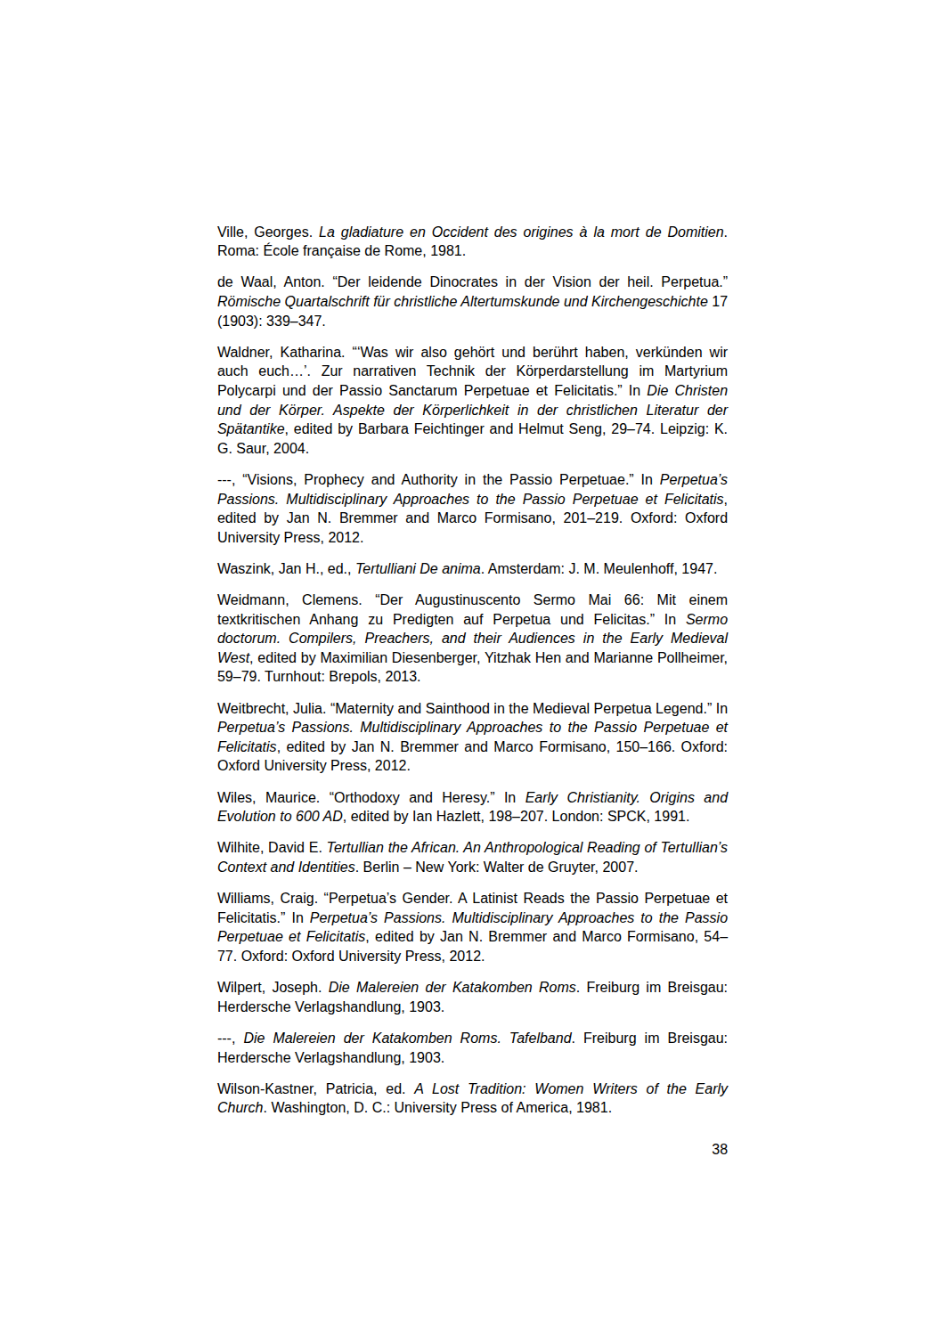Ville, Georges. La gladiature en Occident des origines à la mort de Domitien. Roma: École française de Rome, 1981.
de Waal, Anton. “Der leidende Dinocrates in der Vision der heil. Perpetua.” Römische Quartalschrift für christliche Altertumskunde und Kirchengeschichte 17 (1903): 339–347.
Waldner, Katharina. “‘Was wir also gehört und berührt haben, verkünden wir auch euch…’. Zur narrativen Technik der Körperdarstellung im Martyrium Polycarpi und der Passio Sanctarum Perpetuae et Felicitatis.” In Die Christen und der Körper. Aspekte der Körperlichkeit in der christlichen Literatur der Spätantike, edited by Barbara Feichtinger and Helmut Seng, 29–74. Leipzig: K. G. Saur, 2004.
---, “Visions, Prophecy and Authority in the Passio Perpetuae.” In Perpetua’s Passions. Multidisciplinary Approaches to the Passio Perpetuae et Felicitatis, edited by Jan N. Bremmer and Marco Formisano, 201–219. Oxford: Oxford University Press, 2012.
Waszink, Jan H., ed., Tertulliani De anima. Amsterdam: J. M. Meulenhoff, 1947.
Weidmann, Clemens. “Der Augustinuscento Sermo Mai 66: Mit einem textkritischen Anhang zu Predigten auf Perpetua und Felicitas.” In Sermo doctorum. Compilers, Preachers, and their Audiences in the Early Medieval West, edited by Maximilian Diesenberger, Yitzhak Hen and Marianne Pollheimer, 59–79. Turnhout: Brepols, 2013.
Weitbrecht, Julia. “Maternity and Sainthood in the Medieval Perpetua Legend.” In Perpetua’s Passions. Multidisciplinary Approaches to the Passio Perpetuae et Felicitatis, edited by Jan N. Bremmer and Marco Formisano, 150–166. Oxford: Oxford University Press, 2012.
Wiles, Maurice. “Orthodoxy and Heresy.” In Early Christianity. Origins and Evolution to 600 AD, edited by Ian Hazlett, 198–207. London: SPCK, 1991.
Wilhite, David E. Tertullian the African. An Anthropological Reading of Tertullian’s Context and Identities. Berlin – New York: Walter de Gruyter, 2007.
Williams, Craig. “Perpetua’s Gender. A Latinist Reads the Passio Perpetuae et Felicitatis.” In Perpetua’s Passions. Multidisciplinary Approaches to the Passio Perpetuae et Felicitatis, edited by Jan N. Bremmer and Marco Formisano, 54–77. Oxford: Oxford University Press, 2012.
Wilpert, Joseph. Die Malereien der Katakomben Roms. Freiburg im Breisgau: Herdersche Verlagshandlung, 1903.
---, Die Malereien der Katakomben Roms. Tafelband. Freiburg im Breisgau: Herdersche Verlagshandlung, 1903.
Wilson-Kastner, Patricia, ed. A Lost Tradition: Women Writers of the Early Church. Washington, D. C.: University Press of America, 1981.
38